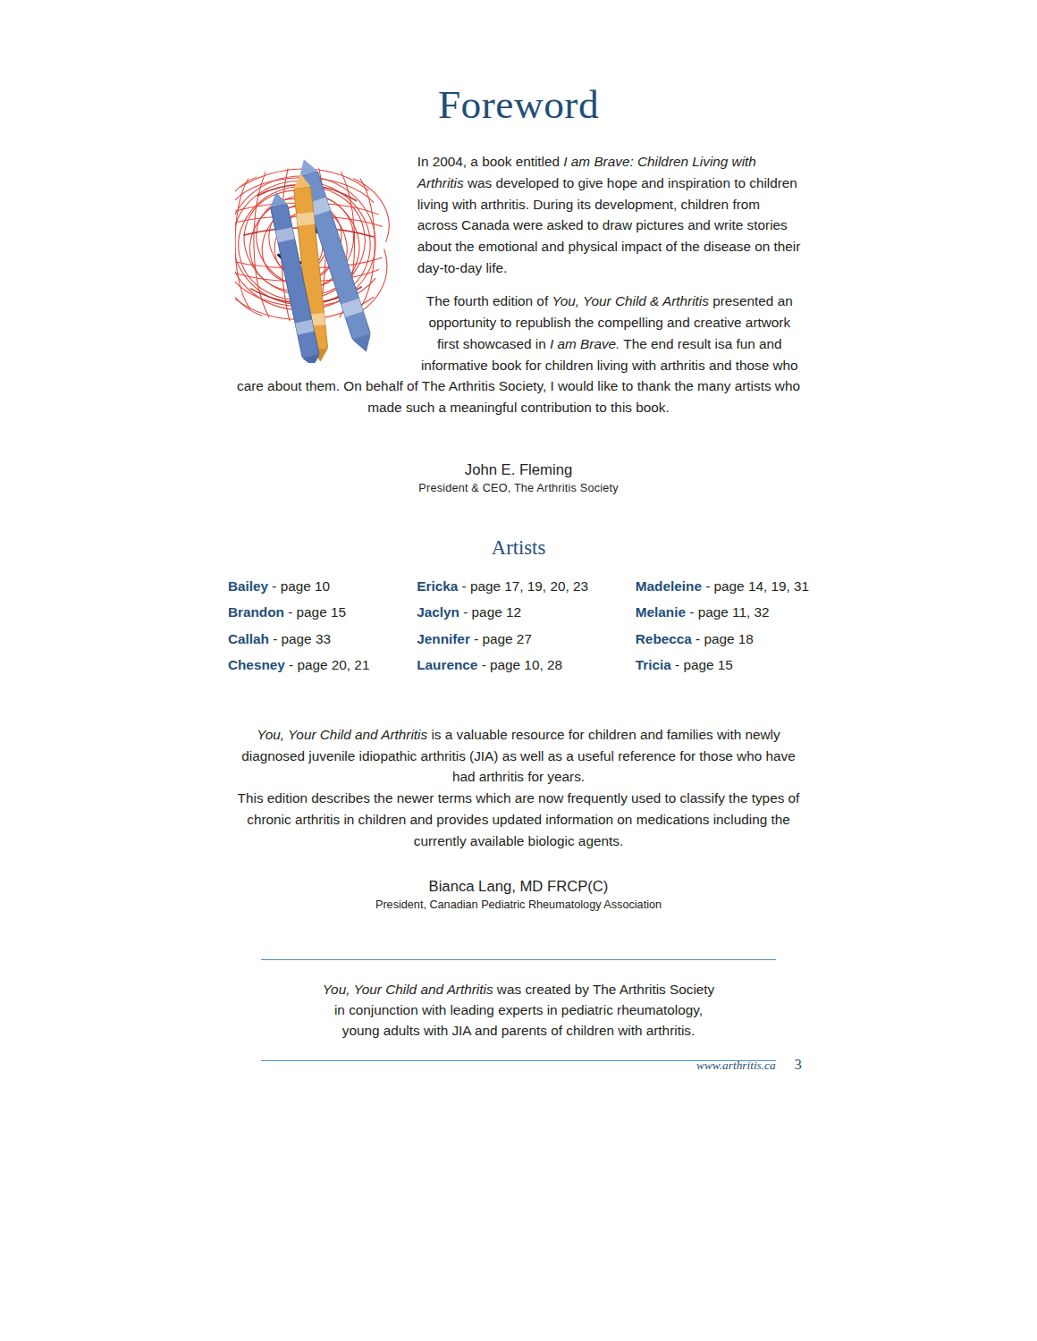Foreword
In 2004, a book entitled I am Brave: Children Living with Arthritis was developed to give hope and inspiration to children living with arthritis. During its development, children from across Canada were asked to draw pictures and write stories about the emotional and physical impact of the disease on their day-to-day life.
The fourth edition of You, Your Child & Arthritis presented an opportunity to republish the compelling and creative artwork first showcased in I am Brave. The end result isa fun and informative book for children living with arthritis and those who care about them. On behalf of The Arthritis Society, I would like to thank the many artists who made such a meaningful contribution to this book.
John E. Fleming
President & CEO, The Arthritis Society
Artists
Bailey - page 10
Brandon - page 15
Callah - page 33
Chesney - page 20, 21
Ericka - page 17, 19, 20, 23
Jaclyn - page 12
Jennifer - page 27
Laurence - page 10, 28
Madeleine - page 14, 19, 31
Melanie - page 11, 32
Rebecca - page 18
Tricia - page 15
You, Your Child and Arthritis is a valuable resource for children and families with newly diagnosed juvenile idiopathic arthritis (JIA) as well as a useful reference for those who have had arthritis for years.
This edition describes the newer terms which are now frequently used to classify the types of chronic arthritis in children and provides updated information on medications including the currently available biologic agents.
Bianca Lang, MD FRCP(C)
President, Canadian Pediatric Rheumatology Association
You, Your Child and Arthritis was created by The Arthritis Society
in conjunction with leading experts in pediatric rheumatology,
young adults with JIA and parents of children with arthritis.
www.arthritis.ca 3